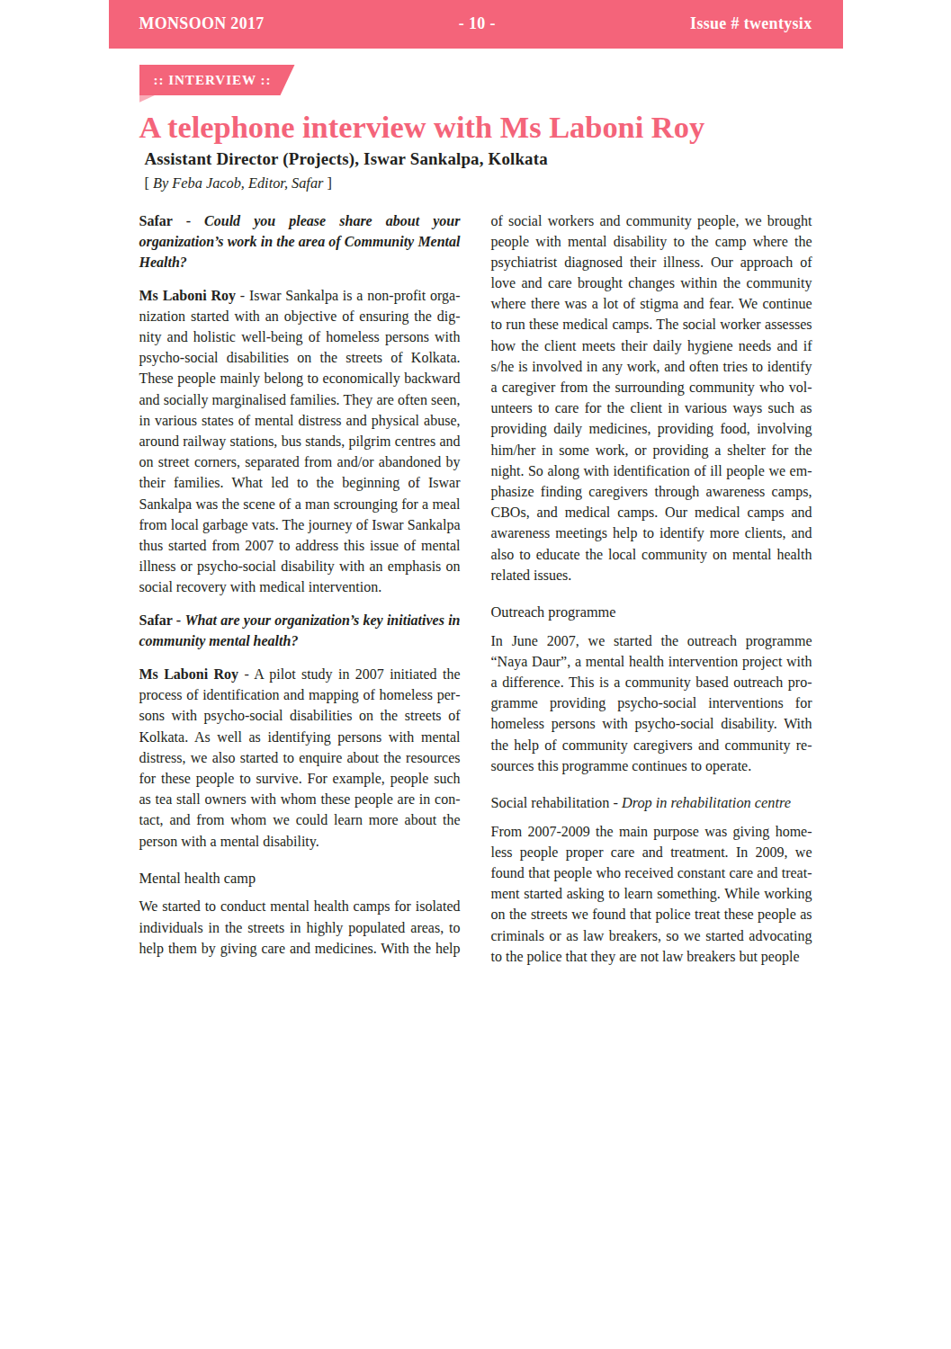MONSOON 2017
- 10 -
Issue # twentysix
:: INTERVIEW ::
A telephone interview with Ms Laboni Roy
Assistant Director (Projects), Iswar Sankalpa, Kolkata
[ By Feba Jacob, Editor, Safar ]
Safar - Could you please share about your organization’s work in the area of Community Mental Health?
Ms Laboni Roy - Iswar Sankalpa is a non-profit organization started with an objective of ensuring the dignity and holistic well-being of homeless persons with psycho-social disabilities on the streets of Kolkata. These people mainly belong to economically backward and socially marginalised families. They are often seen, in various states of mental distress and physical abuse, around railway stations, bus stands, pilgrim centres and on street corners, separated from and/or abandoned by their families. What led to the beginning of Iswar Sankalpa was the scene of a man scrounging for a meal from local garbage vats. The journey of Iswar Sankalpa thus started from 2007 to address this issue of mental illness or psycho-social disability with an emphasis on social recovery with medical intervention.
Safar - What are your organization’s key initiatives in community mental health?
Ms Laboni Roy - A pilot study in 2007 initiated the process of identification and mapping of homeless persons with psycho-social disabilities on the streets of Kolkata. As well as identifying persons with mental distress, we also started to enquire about the resources for these people to survive. For example, people such as tea stall owners with whom these people are in contact, and from whom we could learn more about the person with a mental disability.
Mental health camp
We started to conduct mental health camps for isolated individuals in the streets in highly populated areas, to help them by giving care and medicines. With the help of social workers and community people, we brought people with mental disability to the camp where the psychiatrist diagnosed their illness. Our approach of love and care brought changes within the community where there was a lot of stigma and fear. We continue to run these medical camps. The social worker assesses how the client meets their daily hygiene needs and if s/he is involved in any work, and often tries to identify a caregiver from the surrounding community who volunteers to care for the client in various ways such as providing daily medicines, providing food, involving him/her in some work, or providing a shelter for the night. So along with identification of ill people we emphasize finding caregivers through awareness camps, CBOs, and medical camps. Our medical camps and awareness meetings help to identify more clients, and also to educate the local community on mental health related issues.
Outreach programme
In June 2007, we started the outreach programme “Naya Daur”, a mental health intervention project with a difference. This is a community based outreach programme providing psycho-social interventions for homeless persons with psycho-social disability. With the help of community caregivers and community resources this programme continues to operate.
Social rehabilitation - Drop in rehabilitation centre
From 2007-2009 the main purpose was giving homeless people proper care and treatment. In 2009, we found that people who received constant care and treatment started asking to learn something. While working on the streets we found that police treat these people as criminals or as law breakers, so we started advocating to the police that they are not law breakers but people